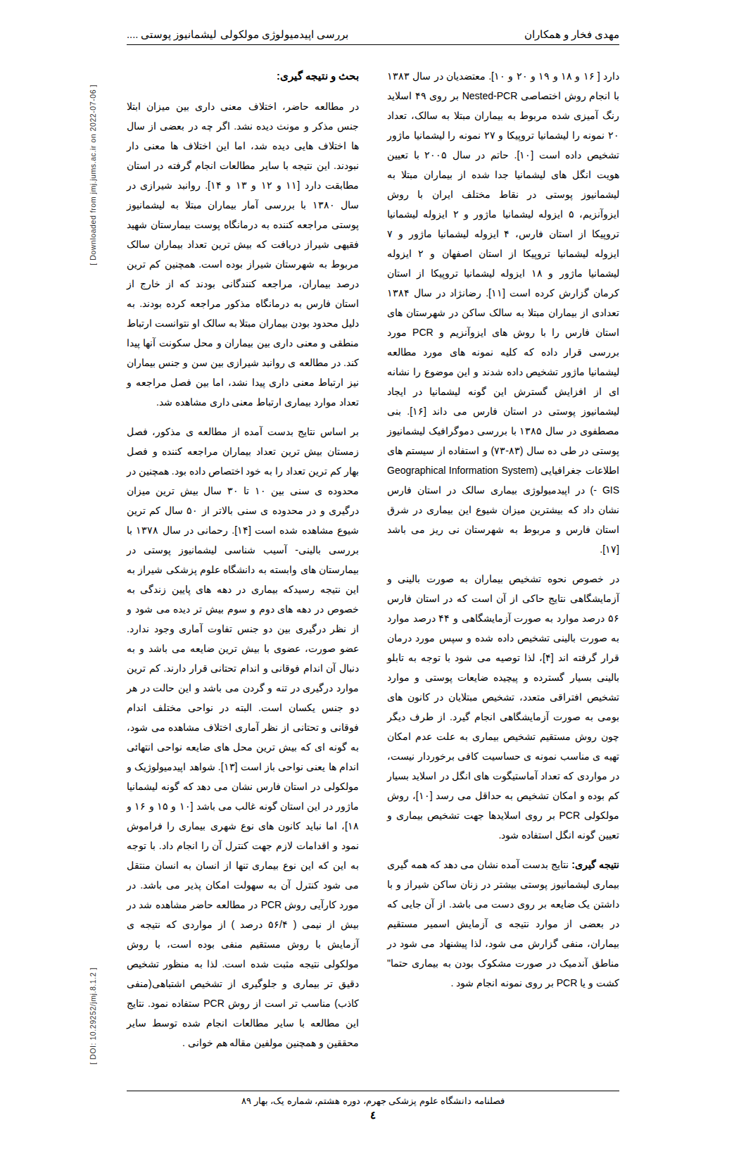[ Downloaded from jmj.jums.ac.ir on 2022-07-06 ]
[ DOI: 10.29252/jmj.8.1.2 ]
مهدی فخار و همکاران بررسی اپیدمیولوژی مولکولی لیشمانیوز پوستی ....
دارد [ ۱۶ و ۱۸ و ۱۹ و ۲۰ و ۱۰]. معتضدیان در سال ۱۳۸۳ با انجام روش اختصاصی Nested-PCR بر روی ۴۹ اسلاید رنگ آمیزی شده مربوط به بیماران مبتلا به سالک، تعداد ۲۰ نمونه را لیشمانیا تروپیکا و ۲۷ نمونه را لیشمانیا ماژور تشخیص داده است [۱۰]. حاتم در سال ۲۰۰۵ با تعیین هویت انگل های لیشمانیا جدا شده از بیماران مبتلا به لیشمانیوز پوستی در نقاط مختلف ایران با روش ایزوآنزیم، ۵ ایزوله لیشمانیا ماژور و ۲ ایزوله لیشمانیا تروپیکا از استان فارس، ۴ ایزوله لیشمانیا ماژور و ۷ ایزوله لیشمانیا تروپیکا از استان اصفهان و ۲ ایزوله لیشمانیا ماژور و ۱۸ ایزوله لیشمانیا تروپیکا از استان کرمان گزارش کرده است [۱۱]. رضانژاد در سال ۱۳۸۴ تعدادی از بیماران مبتلا به سالک ساکن در شهرستان های استان فارس را با روش های ایزوآنزیم و PCR مورد بررسی قرار داده که کلیه نمونه های مورد مطالعه لیشمانیا ماژور تشخیص داده شدند و این موضوع را نشانه ای از افزایش گسترش این گونه لیشمانیا در ایجاد لیشمانیوز پوستی در استان فارس می داند [۱۶]. بنی مصطفوی در سال ۱۳۸۵ با بررسی دموگرافیک لیشمانیوز پوستی در طی ده سال (۸۳-۷۳) و استفاده از سیستم های اطلاعات جغرافیایی (Geographical Information System - GIS) در اپیدمیولوژی بیماری سالک در استان فارس نشان داد که بیشترین میزان شیوع این بیماری در شرق استان فارس و مربوط به شهرستان نی ریز می باشد [۱۷].
در خصوص نحوه تشخیص بیماران به صورت بالینی و آزمایشگاهی نتایج حاکی از آن است که در استان فارس ۵۶ درصد موارد به صورت آزمایشگاهی و ۴۴ درصد موارد به صورت بالینی تشخیص داده شده و سپس مورد درمان قرار گرفته اند [۴]، لذا توصیه می شود با توجه به تابلو بالینی بسیار گسترده و پیچیده ضایعات پوستی و موارد تشخیص افتراقی متعدد، تشخیص مبتلایان در کانون های بومی به صورت آزمایشگاهی انجام گیرد. از طرف دیگر چون روش مستقیم تشخیص بیماری به علت عدم امکان تهیه ی مناسب نمونه ی حساسیت کافی برخوردار نیست، در مواردی که تعداد آماستیگوت های انگل در اسلاید بسیار کم بوده و امکان تشخیص به حداقل می رسد [۱۰]، روش مولکولی PCR بر روی اسلایدها جهت تشخیص بیماری و تعیین گونه انگل استفاده شود.
نتیجه گیری: نتایج بدست آمده نشان می دهد که همه گیری بیماری لیشمانیوز پوستی بیشتر در زنان ساکن شیراز و با داشتن یک ضایعه بر روی دست می باشد. از آن جایی که در بعضی از موارد نتیجه ی آزمایش اسمیر مستقیم بیماران، منفی گزارش می شود، لذا پیشنهاد می شود در مناطق آندمیک در صورت مشکوک بودن به بیماری حتما" کشت و یا PCR بر روی نمونه انجام شود .
بحث و نتیجه گیری:
در مطالعه حاضر، اختلاف معنی داری بین میزان ابتلا جنس مذکر و مونث دیده نشد. اگر چه در بعضی از سال ها اختلاف هایی دیده شد، اما این اختلاف ها معنی دار نبودند. این نتیجه با سایر مطالعات انجام گرفته در استان مطابقت دارد [۱۱ و ۱۲ و ۱۳ و ۱۴]. روانبد شیرازی در سال ۱۳۸۰ با بررسی آمار بیماران مبتلا به لیشمانیوز پوستی مراجعه کننده به درمانگاه پوست بیمارستان شهید فقیهی شیراز دریافت که بیش ترین تعداد بیماران سالک مربوط به شهرستان شیراز بوده است. همچنین کم ترین درصد بیماران، مراجعه کنندگانی بودند که از خارج از استان فارس به درمانگاه مذکور مراجعه کرده بودند. به دلیل محدود بودن بیماران مبتلا به سالک او نتوانست ارتباط منطقی و معنی داری بین بیماران و محل سکونت آنها پیدا کند. در مطالعه ی روانبد شیرازی بین سن و جنس بیماران نیز ارتباط معنی داری پیدا نشد، اما بین فصل مراجعه و تعداد موارد بیماری ارتباط معنی داری مشاهده شد.
بر اساس نتایج بدست آمده از مطالعه ی مذکور، فصل زمستان بیش ترین تعداد بیماران مراجعه کننده و فصل بهار کم ترین تعداد را به خود اختصاص داده بود. همچنین در محدوده ی سنی بین ۱۰ تا ۳۰ سال بیش ترین میزان درگیری و در محدوده ی سنی بالاتر از ۵۰ سال کم ترین شیوع مشاهده شده است [۱۴]. رحمانی در سال ۱۳۷۸ با بررسی بالینی- آسیب شناسی لیشمانیوز پوستی در بیمارستان های وابسته به دانشگاه علوم پزشکی شیراز به این نتیجه رسیدکه بیماری در دهه های پایین زندگی به خصوص در دهه های دوم و سوم بیش تر دیده می شود و از نظر درگیری بین دو جنس تفاوت آماری وجود ندارد. عضو صورت، عضوی با بیش ترین ضایعه می باشد و به دنبال آن اندام فوقانی و اندام تحتانی قرار دارند. کم ترین موارد درگیری در تنه و گردن می باشد و این حالت در هر دو جنس یکسان است. البته در نواحی مختلف اندام فوقانی و تحتانی از نظر آماری اختلاف مشاهده می شود، به گونه ای که بیش ترین محل های ضایعه نواحی انتهائی اندام ها یعنی نواحی باز است [۱۳]. شواهد اپیدمیولوژیک و مولکولی در استان فارس نشان می دهد که گونه لیشمانیا ماژور در این استان گونه غالب می باشد [۱۰ و ۱۵ و ۱۶ و ۱۸]، اما نباید کانون های نوع شهری بیماری را فراموش نمود و اقدامات لازم جهت کنترل آن را انجام داد. با توجه به این که این نوع بیماری تنها از انسان به انسان منتقل می شود کنترل آن به سهولت امکان پذیر می باشد. در مورد کارآیی روش PCR در مطالعه حاضر مشاهده شد در بیش از نیمی ( ۵۶/۴ درصد ) از مواردی که نتیجه ی آزمایش با روش مستقیم منفی بوده است، با روش مولکولی نتیجه مثبت شده است. لذا به منظور تشخیص دقیق تر بیماری و جلوگیری از تشخیص اشتباهی(منفی کاذب) مناسب تر است از روش PCR ستفاده نمود. نتایج این مطالعه با سایر مطالعات انجام شده توسط سایر محققین و همچنین مولفین مقاله هم خوانی .
فصلنامه دانشگاه علوم پزشکی جهرم، دوره هشتم، شماره یک، بهار ۸۹
٤